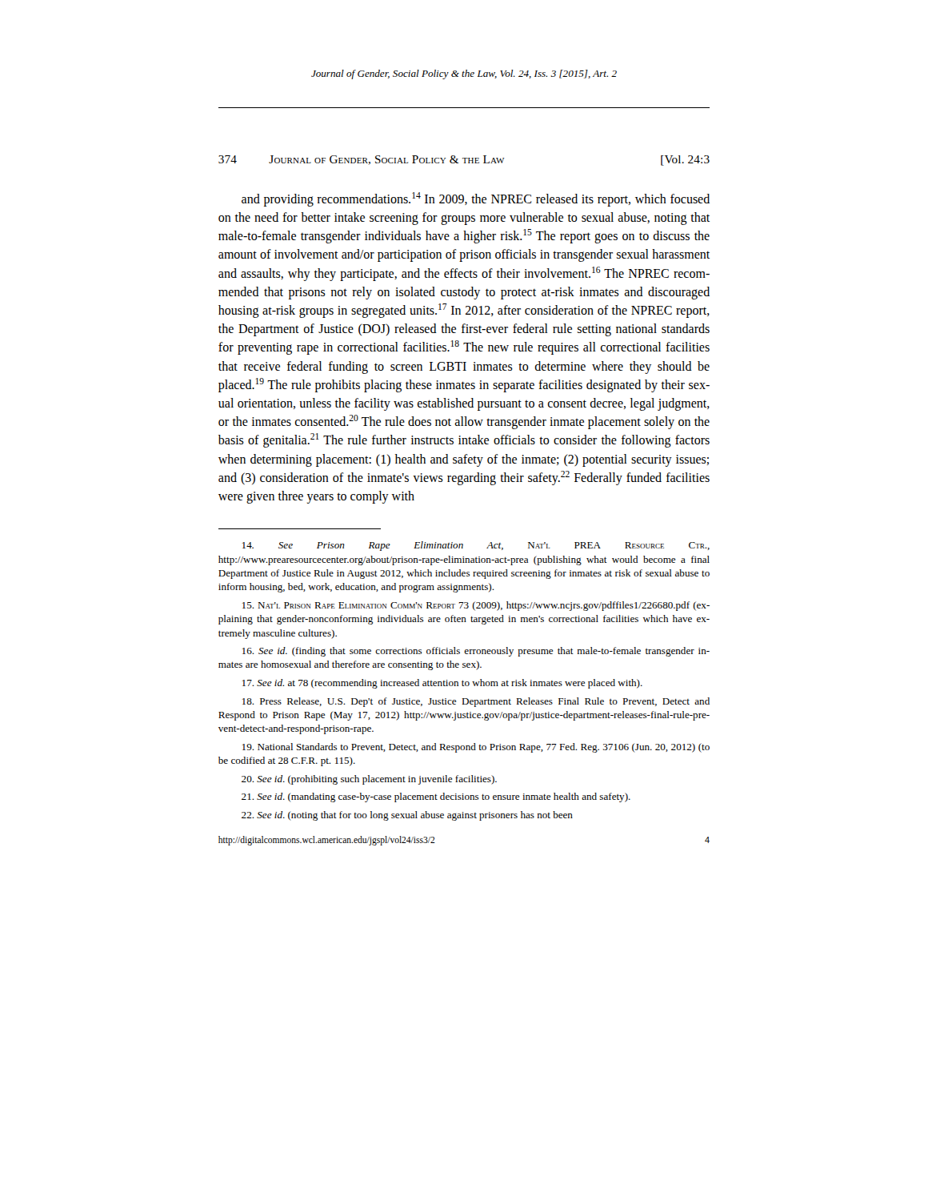Journal of Gender, Social Policy & the Law, Vol. 24, Iss. 3 [2015], Art. 2
374 Journal of Gender, Social Policy & the Law [Vol. 24:3
and providing recommendations.14 In 2009, the NPREC released its report, which focused on the need for better intake screening for groups more vulnerable to sexual abuse, noting that male-to-female transgender individuals have a higher risk.15 The report goes on to discuss the amount of involvement and/or participation of prison officials in transgender sexual harassment and assaults, why they participate, and the effects of their involvement.16 The NPREC recommended that prisons not rely on isolated custody to protect at-risk inmates and discouraged housing at-risk groups in segregated units.17 In 2012, after consideration of the NPREC report, the Department of Justice (DOJ) released the first-ever federal rule setting national standards for preventing rape in correctional facilities.18 The new rule requires all correctional facilities that receive federal funding to screen LGBTI inmates to determine where they should be placed.19 The rule prohibits placing these inmates in separate facilities designated by their sexual orientation, unless the facility was established pursuant to a consent decree, legal judgment, or the inmates consented.20 The rule does not allow transgender inmate placement solely on the basis of genitalia.21 The rule further instructs intake officials to consider the following factors when determining placement: (1) health and safety of the inmate; (2) potential security issues; and (3) consideration of the inmate's views regarding their safety.22 Federally funded facilities were given three years to comply with
14. See Prison Rape Elimination Act, Nat'l PREA Resource Ctr., http://www.prearesourcecenter.org/about/prison-rape-elimination-act-prea (publishing what would become a final Department of Justice Rule in August 2012, which includes required screening for inmates at risk of sexual abuse to inform housing, bed, work, education, and program assignments).
15. Nat'l Prison Rape Elimination Comm'n Report 73 (2009), https://www.ncjrs.gov/pdffiles1/226680.pdf (explaining that gender-nonconforming individuals are often targeted in men's correctional facilities which have extremely masculine cultures).
16. See id. (finding that some corrections officials erroneously presume that male-to-female transgender inmates are homosexual and therefore are consenting to the sex).
17. See id. at 78 (recommending increased attention to whom at risk inmates were placed with).
18. Press Release, U.S. Dep't of Justice, Justice Department Releases Final Rule to Prevent, Detect and Respond to Prison Rape (May 17, 2012) http://www.justice.gov/opa/pr/justice-department-releases-final-rule-prevent-detect-and-respond-prison-rape.
19. National Standards to Prevent, Detect, and Respond to Prison Rape, 77 Fed. Reg. 37106 (Jun. 20, 2012) (to be codified at 28 C.F.R. pt. 115).
20. See id. (prohibiting such placement in juvenile facilities).
21. See id. (mandating case-by-case placement decisions to ensure inmate health and safety).
22. See id. (noting that for too long sexual abuse against prisoners has not been
http://digitalcommons.wcl.american.edu/jgspl/vol24/iss3/2 4